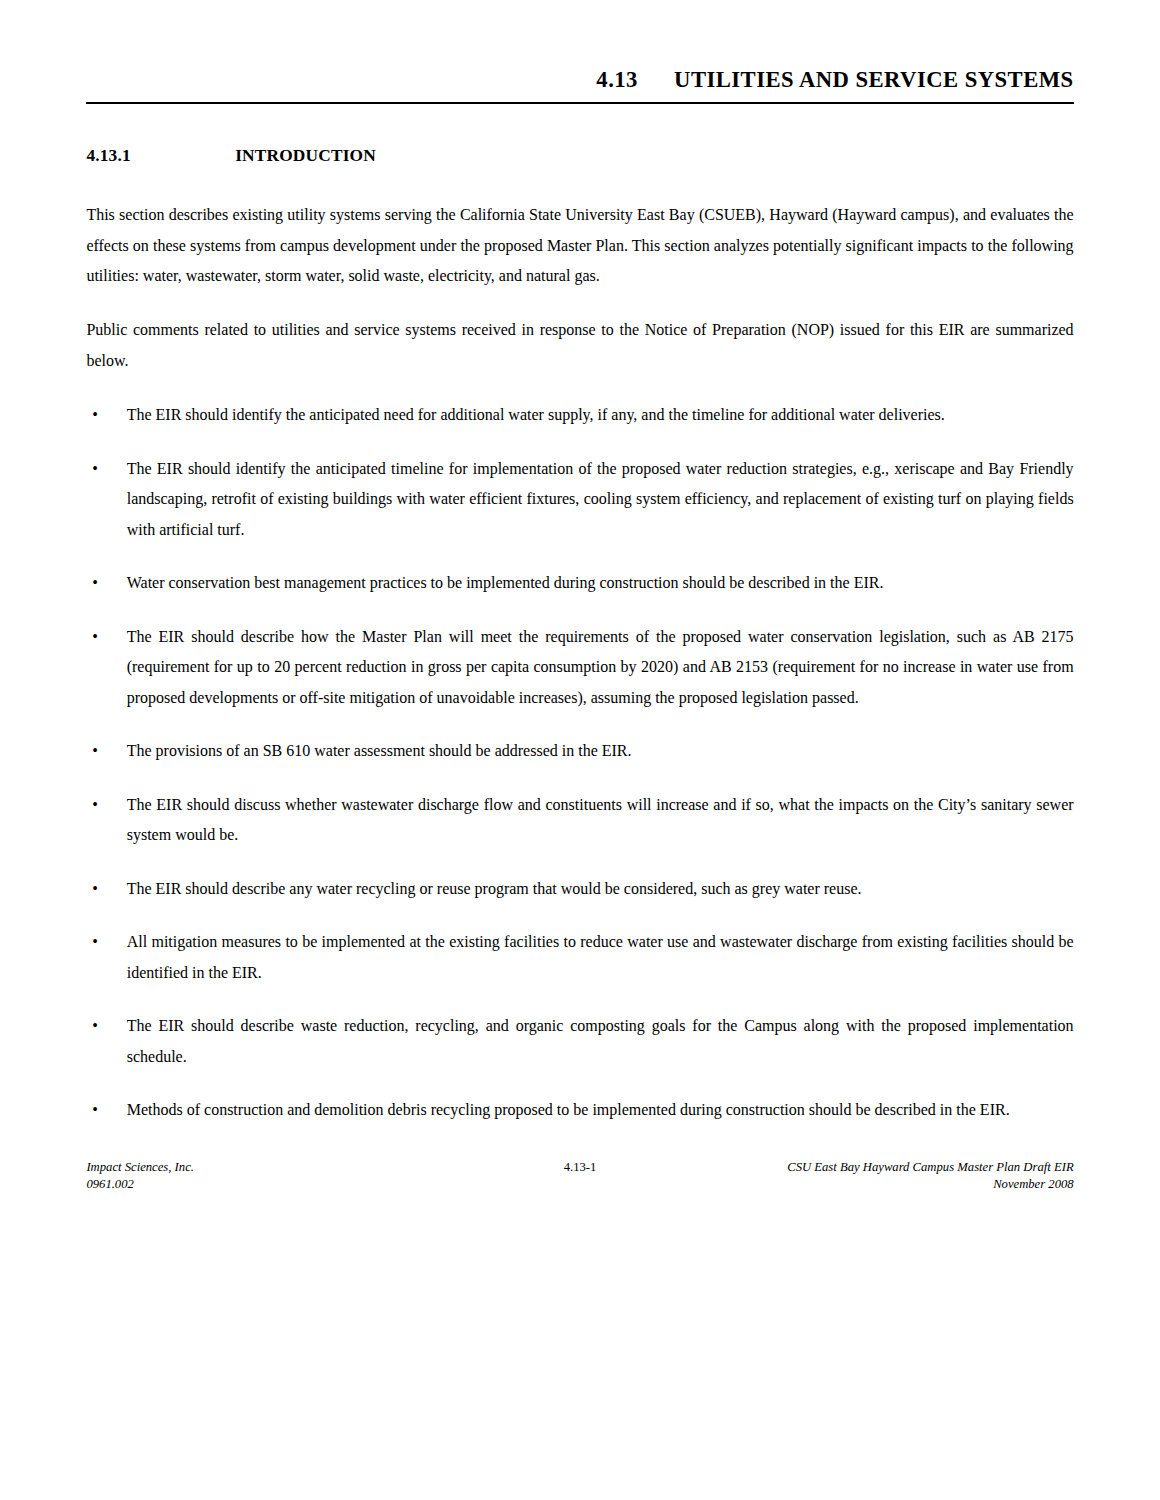4.13 UTILITIES AND SERVICE SYSTEMS
4.13.1 INTRODUCTION
This section describes existing utility systems serving the California State University East Bay (CSUEB), Hayward (Hayward campus), and evaluates the effects on these systems from campus development under the proposed Master Plan. This section analyzes potentially significant impacts to the following utilities: water, wastewater, storm water, solid waste, electricity, and natural gas.
Public comments related to utilities and service systems received in response to the Notice of Preparation (NOP) issued for this EIR are summarized below.
The EIR should identify the anticipated need for additional water supply, if any, and the timeline for additional water deliveries.
The EIR should identify the anticipated timeline for implementation of the proposed water reduction strategies, e.g., xeriscape and Bay Friendly landscaping, retrofit of existing buildings with water efficient fixtures, cooling system efficiency, and replacement of existing turf on playing fields with artificial turf.
Water conservation best management practices to be implemented during construction should be described in the EIR.
The EIR should describe how the Master Plan will meet the requirements of the proposed water conservation legislation, such as AB 2175 (requirement for up to 20 percent reduction in gross per capita consumption by 2020) and AB 2153 (requirement for no increase in water use from proposed developments or off-site mitigation of unavoidable increases), assuming the proposed legislation passed.
The provisions of an SB 610 water assessment should be addressed in the EIR.
The EIR should discuss whether wastewater discharge flow and constituents will increase and if so, what the impacts on the City’s sanitary sewer system would be.
The EIR should describe any water recycling or reuse program that would be considered, such as grey water reuse.
All mitigation measures to be implemented at the existing facilities to reduce water use and wastewater discharge from existing facilities should be identified in the EIR.
The EIR should describe waste reduction, recycling, and organic composting goals for the Campus along with the proposed implementation schedule.
Methods of construction and demolition debris recycling proposed to be implemented during construction should be described in the EIR.
Impact Sciences, Inc. 0961.002
4.13-1
CSU East Bay Hayward Campus Master Plan Draft EIR November 2008